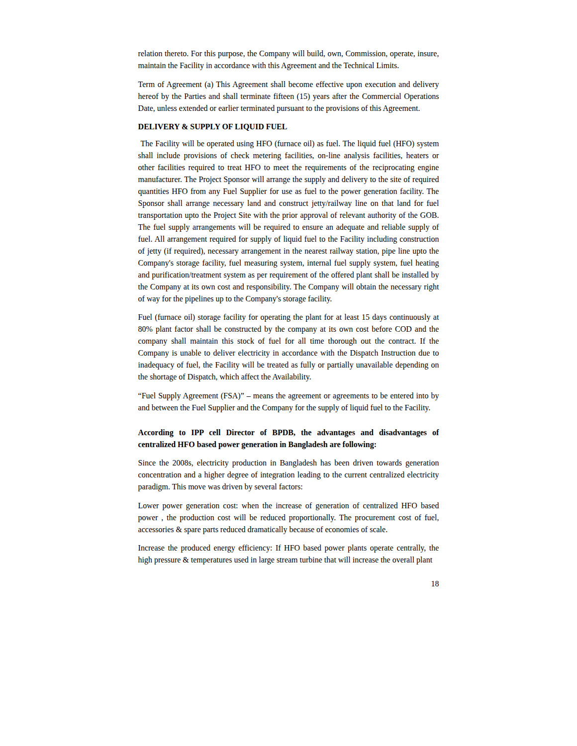relation thereto. For this purpose, the Company will build, own, Commission, operate, insure, maintain the Facility in accordance with this Agreement and the Technical Limits.
Term of Agreement (a) This Agreement shall become effective upon execution and delivery hereof by the Parties and shall terminate fifteen (15) years after the Commercial Operations Date, unless extended or earlier terminated pursuant to the provisions of this Agreement.
DELIVERY & SUPPLY OF LIQUID FUEL
The Facility will be operated using HFO (furnace oil) as fuel. The liquid fuel (HFO) system shall include provisions of check metering facilities, on-line analysis facilities, heaters or other facilities required to treat HFO to meet the requirements of the reciprocating engine manufacturer. The Project Sponsor will arrange the supply and delivery to the site of required quantities HFO from any Fuel Supplier for use as fuel to the power generation facility. The Sponsor shall arrange necessary land and construct jetty/railway line on that land for fuel transportation upto the Project Site with the prior approval of relevant authority of the GOB. The fuel supply arrangements will be required to ensure an adequate and reliable supply of fuel. All arrangement required for supply of liquid fuel to the Facility including construction of jetty (if required), necessary arrangement in the nearest railway station, pipe line upto the Company's storage facility, fuel measuring system, internal fuel supply system, fuel heating and purification/treatment system as per requirement of the offered plant shall be installed by the Company at its own cost and responsibility. The Company will obtain the necessary right of way for the pipelines up to the Company's storage facility.
Fuel (furnace oil) storage facility for operating the plant for at least 15 days continuously at 80% plant factor shall be constructed by the company at its own cost before COD and the company shall maintain this stock of fuel for all time thorough out the contract. If the Company is unable to deliver electricity in accordance with the Dispatch Instruction due to inadequacy of fuel, the Facility will be treated as fully or partially unavailable depending on the shortage of Dispatch, which affect the Availability.
“Fuel Supply Agreement (FSA)” – means the agreement or agreements to be entered into by and between the Fuel Supplier and the Company for the supply of liquid fuel to the Facility.
According to IPP cell Director of BPDB, the advantages and disadvantages of centralized HFO based power generation in Bangladesh are following:
Since the 2008s, electricity production in Bangladesh has been driven towards generation concentration and a higher degree of integration leading to the current centralized electricity paradigm. This move was driven by several factors:
Lower power generation cost: when the increase of generation of centralized HFO based power , the production cost will be reduced proportionally. The procurement cost of fuel, accessories & spare parts reduced dramatically because of economies of scale.
Increase the produced energy efficiency: If HFO based power plants operate centrally, the high pressure & temperatures used in large stream turbine that will increase the overall plant
18